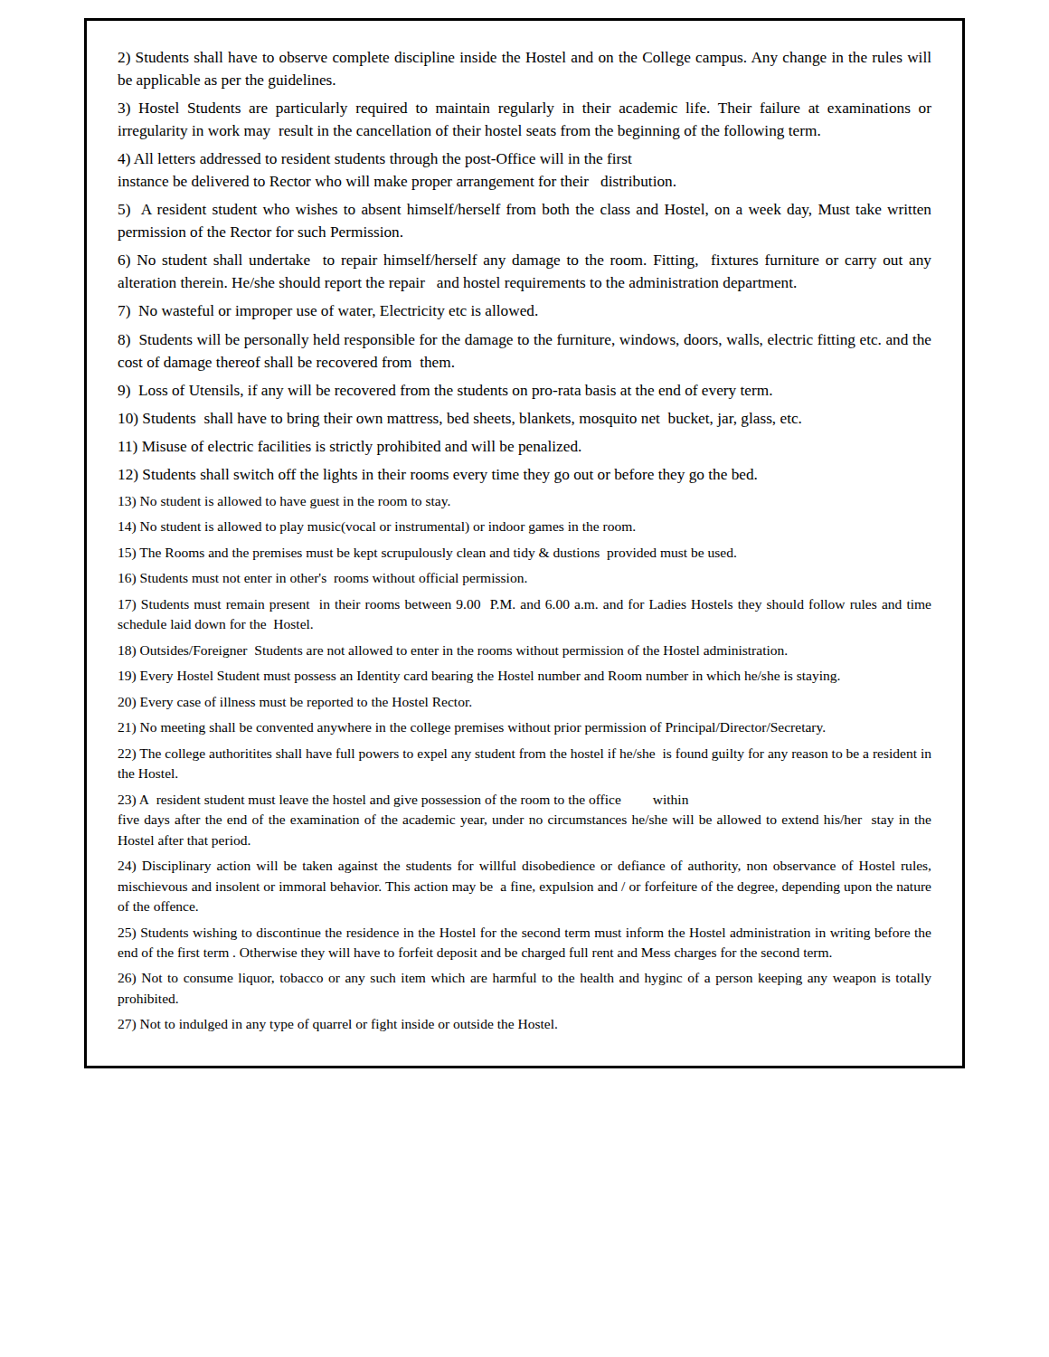2) Students shall have to observe complete discipline inside the Hostel and on the College campus. Any change in the rules will be applicable as per the guidelines.
3) Hostel Students are particularly required to maintain regularly in their academic life. Their failure at examinations or irregularity in work may result in the cancellation of their hostel seats from the beginning of the following term.
4) All letters addressed to resident students through the post-Office will in the first
instance be delivered to Rector who will make proper arrangement for their distribution.
5) A resident student who wishes to absent himself/herself from both the class and Hostel, on a week day, Must take written permission of the Rector for such Permission.
6) No student shall undertake to repair himself/herself any damage to the room. Fitting, fixtures furniture or carry out any alteration therein. He/she should report the repair and hostel requirements to the administration department.
7) No wasteful or improper use of water, Electricity etc is allowed.
8) Students will be personally held responsible for the damage to the furniture, windows, doors, walls, electric fitting etc. and the cost of damage thereof shall be recovered from them.
9) Loss of Utensils, if any will be recovered from the students on pro-rata basis at the end of every term.
10) Students shall have to bring their own mattress, bed sheets, blankets, mosquito net bucket, jar, glass, etc.
11) Misuse of electric facilities is strictly prohibited and will be penalized.
12) Students shall switch off the lights in their rooms every time they go out or before they go the bed.
13) No student is allowed to have guest in the room to stay.
14) No student is allowed to play music(vocal or instrumental) or indoor games in the room.
15) The Rooms and the premises must be kept scrupulously clean and tidy & dustions provided must be used.
16) Students must not enter in other's rooms without official permission.
17) Students must remain present in their rooms between 9.00 P.M. and 6.00 a.m. and for Ladies Hostels they should follow rules and time schedule laid down for the Hostel.
18) Outsides/Foreigner Students are not allowed to enter in the rooms without permission of the Hostel administration.
19) Every Hostel Student must possess an Identity card bearing the Hostel number and Room number in which he/she is staying.
20) Every case of illness must be reported to the Hostel Rector.
21) No meeting shall be convented anywhere in the college premises without prior permission of Principal/Director/Secretary.
22) The college authoritites shall have full powers to expel any student from the hostel if he/she is found guilty for any reason to be a resident in the Hostel.
23) A resident student must leave the hostel and give possession of the room to the office within
five days after the end of the examination of the academic year, under no circumstances he/she will be allowed to extend his/her stay in the Hostel after that period.
24) Disciplinary action will be taken against the students for willful disobedience or defiance of authority, non observance of Hostel rules, mischievous and insolent or immoral behavior. This action may be a fine, expulsion and / or forfeiture of the degree, depending upon the nature of the offence.
25) Students wishing to discontinue the residence in the Hostel for the second term must inform the Hostel administration in writing before the end of the first term . Otherwise they will have to forfeit deposit and be charged full rent and Mess charges for the second term.
26) Not to consume liquor, tobacco or any such item which are harmful to the health and hyginc of a person keeping any weapon is totally prohibited.
27) Not to indulged in any type of quarrel or fight inside or outside the Hostel.